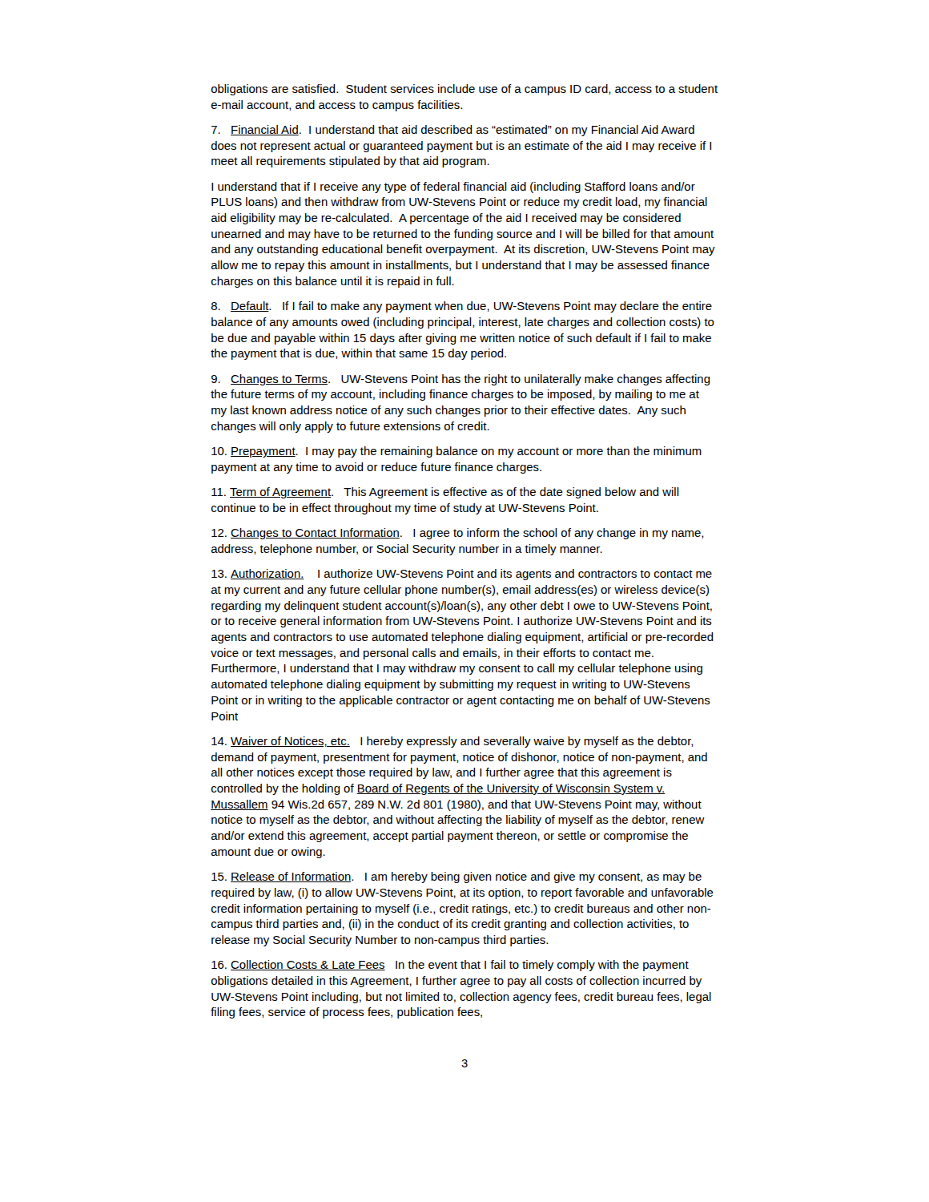obligations are satisfied. Student services include use of a campus ID card, access to a student e-mail account, and access to campus facilities.
7. Financial Aid. I understand that aid described as “estimated” on my Financial Aid Award does not represent actual or guaranteed payment but is an estimate of the aid I may receive if I meet all requirements stipulated by that aid program.
I understand that if I receive any type of federal financial aid (including Stafford loans and/or PLUS loans) and then withdraw from UW-Stevens Point or reduce my credit load, my financial aid eligibility may be re-calculated. A percentage of the aid I received may be considered unearned and may have to be returned to the funding source and I will be billed for that amount and any outstanding educational benefit overpayment. At its discretion, UW-Stevens Point may allow me to repay this amount in installments, but I understand that I may be assessed finance charges on this balance until it is repaid in full.
8. Default. If I fail to make any payment when due, UW-Stevens Point may declare the entire balance of any amounts owed (including principal, interest, late charges and collection costs) to be due and payable within 15 days after giving me written notice of such default if I fail to make the payment that is due, within that same 15 day period.
9. Changes to Terms. UW-Stevens Point has the right to unilaterally make changes affecting the future terms of my account, including finance charges to be imposed, by mailing to me at my last known address notice of any such changes prior to their effective dates. Any such changes will only apply to future extensions of credit.
10. Prepayment. I may pay the remaining balance on my account or more than the minimum payment at any time to avoid or reduce future finance charges.
11. Term of Agreement. This Agreement is effective as of the date signed below and will continue to be in effect throughout my time of study at UW-Stevens Point.
12. Changes to Contact Information. I agree to inform the school of any change in my name, address, telephone number, or Social Security number in a timely manner.
13. Authorization. I authorize UW-Stevens Point and its agents and contractors to contact me at my current and any future cellular phone number(s), email address(es) or wireless device(s) regarding my delinquent student account(s)/loan(s), any other debt I owe to UW-Stevens Point, or to receive general information from UW-Stevens Point. I authorize UW-Stevens Point and its agents and contractors to use automated telephone dialing equipment, artificial or pre-recorded voice or text messages, and personal calls and emails, in their efforts to contact me. Furthermore, I understand that I may withdraw my consent to call my cellular telephone using automated telephone dialing equipment by submitting my request in writing to UW-Stevens Point or in writing to the applicable contractor or agent contacting me on behalf of UW-Stevens Point
14. Waiver of Notices, etc. I hereby expressly and severally waive by myself as the debtor, demand of payment, presentment for payment, notice of dishonor, notice of non-payment, and all other notices except those required by law, and I further agree that this agreement is controlled by the holding of Board of Regents of the University of Wisconsin System v. Mussallem 94 Wis.2d 657, 289 N.W. 2d 801 (1980), and that UW-Stevens Point may, without notice to myself as the debtor, and without affecting the liability of myself as the debtor, renew and/or extend this agreement, accept partial payment thereon, or settle or compromise the amount due or owing.
15. Release of Information. I am hereby being given notice and give my consent, as may be required by law, (i) to allow UW-Stevens Point, at its option, to report favorable and unfavorable credit information pertaining to myself (i.e., credit ratings, etc.) to credit bureaus and other non-campus third parties and, (ii) in the conduct of its credit granting and collection activities, to release my Social Security Number to non-campus third parties.
16. Collection Costs & Late Fees In the event that I fail to timely comply with the payment obligations detailed in this Agreement, I further agree to pay all costs of collection incurred by UW-Stevens Point including, but not limited to, collection agency fees, credit bureau fees, legal filing fees, service of process fees, publication fees,
3